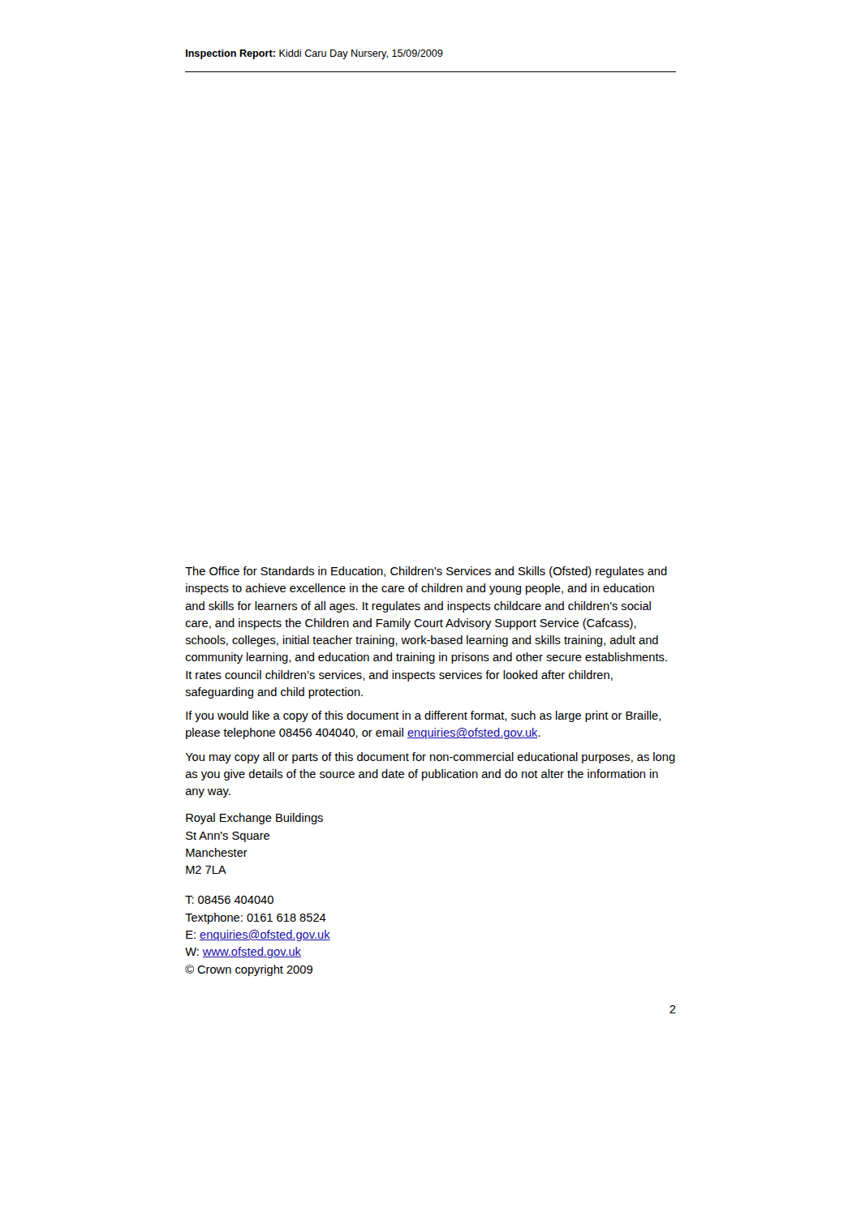Inspection Report: Kiddi Caru Day Nursery, 15/09/2009
The Office for Standards in Education, Children's Services and Skills (Ofsted) regulates and inspects to achieve excellence in the care of children and young people, and in education and skills for learners of all ages. It regulates and inspects childcare and children's social care, and inspects the Children and Family Court Advisory Support Service (Cafcass), schools, colleges, initial teacher training, work-based learning and skills training, adult and community learning, and education and training in prisons and other secure establishments. It rates council children’s services, and inspects services for looked after children, safeguarding and child protection.
If you would like a copy of this document in a different format, such as large print or Braille, please telephone 08456 404040, or email enquiries@ofsted.gov.uk.
You may copy all or parts of this document for non-commercial educational purposes, as long as you give details of the source and date of publication and do not alter the information in any way.
Royal Exchange Buildings
St Ann's Square
Manchester
M2 7LA
T: 08456 404040
Textphone: 0161 618 8524
E: enquiries@ofsted.gov.uk
W: www.ofsted.gov.uk
© Crown copyright 2009
2